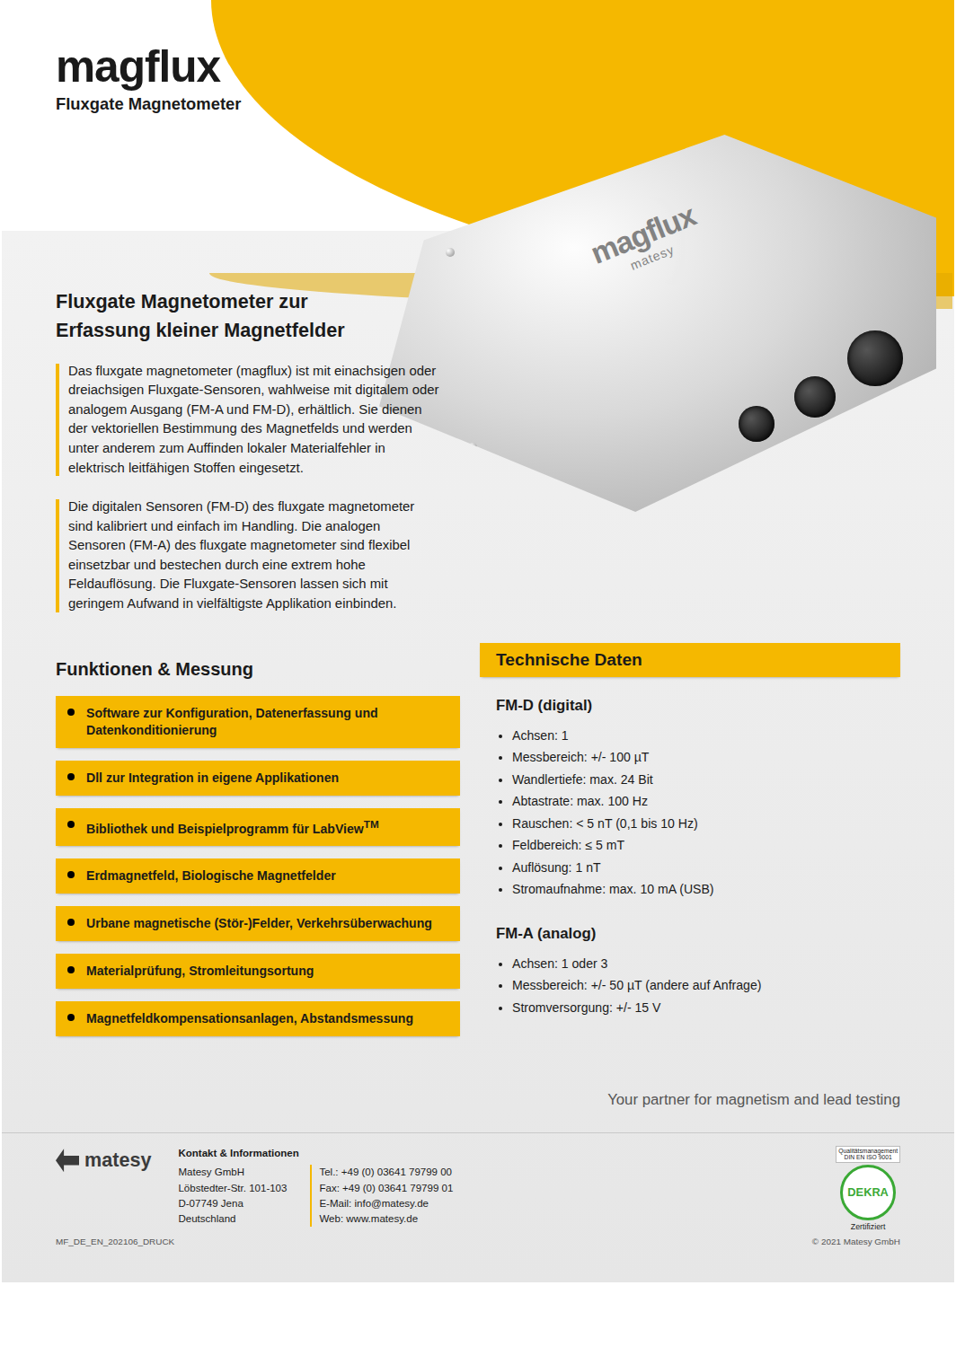magflux
Fluxgate Magnetometer
magfluxmatesy
Fluxgate Magnetometer zur Erfassung kleiner Magnetfelder
Das fluxgate magnetometer (magflux) ist mit einachsigen oder dreiachsigen Fluxgate-Sensoren, wahlweise mit digitalem oder analogem Ausgang (FM-A und FM-D), erhältlich. Sie dienen der vektoriellen Bestimmung des Magnetfelds und werden unter anderem zum Auffinden lokaler Materialfehler in elektrisch leitfähigen Stoffen eingesetzt.
Die digitalen Sensoren (FM-D) des fluxgate magnetometer sind kalibriert und einfach im Handling. Die analogen Sensoren (FM-A) des fluxgate magnetometer sind flexibel einsetzbar und bestechen durch eine extrem hohe Feldauflösung. Die Fluxgate-Sensoren lassen sich mit geringem Aufwand in vielfältigste Applikation einbinden.
Funktionen & Messung
Software zur Konfiguration, Datenerfassung und Datenkonditionierung
Dll zur Integration in eigene Applikationen
Bibliothek und Beispielprogramm für LabViewTM
Erdmagnetfeld, Biologische Magnetfelder
Urbane magnetische (Stör-)Felder, Verkehrsüberwachung
Materialprüfung, Stromleitungsortung
Magnetfeldkompensationsanlagen, Abstandsmessung
Technische Daten
FM-D (digital)
Achsen: 1
Messbereich: +/- 100 µT
Wandlertiefe: max. 24 Bit
Abtastrate: max. 100 Hz
Rauschen: < 5 nT (0,1 bis 10 Hz)
Feldbereich: ≤ 5 mT
Auflösung: 1 nT
Stromaufnahme: max. 10 mA (USB)
FM-A (analog)
Achsen: 1 oder 3
Messbereich: +/- 50 µT (andere auf Anfrage)
Stromversorgung: +/- 15 V
Your partner for magnetism and lead testing
matesy
Kontakt & Informationen
Matesy GmbH
Löbstedter-Str. 101-103
D-07749 Jena
Deutschland
Tel.: +49 (0) 03641 79799 00
Fax: +49 (0) 03641 79799 01
E-Mail: info@matesy.de
Web: www.matesy.de
Qualitätsmanagement
DIN EN ISO 9001
DEKRA
Zertifiziert
MF_DE_EN_202106_DRUCK © 2021 Matesy GmbH